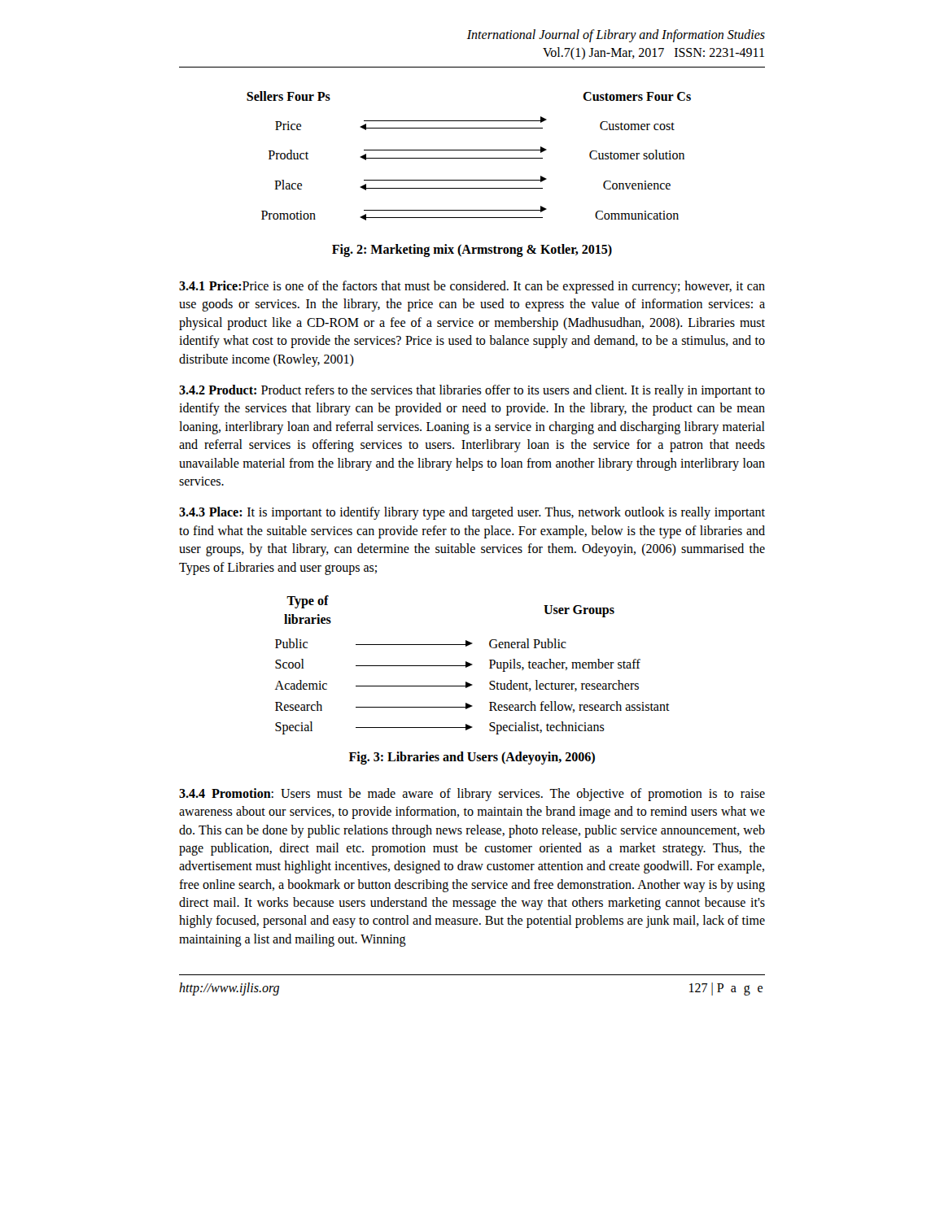International Journal of Library and Information Studies
Vol.7(1) Jan-Mar, 2017 ISSN: 2231-4911
| Sellers Four Ps | | Customers Four Cs |
| --- | --- | --- |
| Price | | Customer cost |
| Product | | Customer solution |
| Place | | Convenience |
| Promotion | | Communication |
Fig. 2: Marketing mix (Armstrong & Kotler, 2015)
3.4.1 Price: Price is one of the factors that must be considered. It can be expressed in currency; however, it can use goods or services. In the library, the price can be used to express the value of information services: a physical product like a CD-ROM or a fee of a service or membership (Madhusudhan, 2008). Libraries must identify what cost to provide the services? Price is used to balance supply and demand, to be a stimulus, and to distribute income (Rowley, 2001)
3.4.2 Product: Product refers to the services that libraries offer to its users and client. It is really in important to identify the services that library can be provided or need to provide. In the library, the product can be mean loaning, interlibrary loan and referral services. Loaning is a service in charging and discharging library material and referral services is offering services to users. Interlibrary loan is the service for a patron that needs unavailable material from the library and the library helps to loan from another library through interlibrary loan services.
3.4.3 Place: It is important to identify library type and targeted user. Thus, network outlook is really important to find what the suitable services can provide refer to the place. For example, below is the type of libraries and user groups, by that library, can determine the suitable services for them. Odeyoyin, (2006) summarised the Types of Libraries and user groups as;
| Type of libraries | | User Groups |
| --- | --- | --- |
| Public | | General Public |
| Scool | | Pupils, teacher, member staff |
| Academic | | Student, lecturer, researchers |
| Research | | Research fellow, research assistant |
| Special | | Specialist, technicians |
Fig. 3: Libraries and Users (Adeyoyin, 2006)
3.4.4 Promotion: Users must be made aware of library services. The objective of promotion is to raise awareness about our services, to provide information, to maintain the brand image and to remind users what we do. This can be done by public relations through news release, photo release, public service announcement, web page publication, direct mail etc. promotion must be customer oriented as a market strategy. Thus, the advertisement must highlight incentives, designed to draw customer attention and create goodwill. For example, free online search, a bookmark or button describing the service and free demonstration. Another way is by using direct mail. It works because users understand the message the way that others marketing cannot because it's highly focused, personal and easy to control and measure. But the potential problems are junk mail, lack of time maintaining a list and mailing out. Winning
http://www.ijlis.org 127 | P a g e